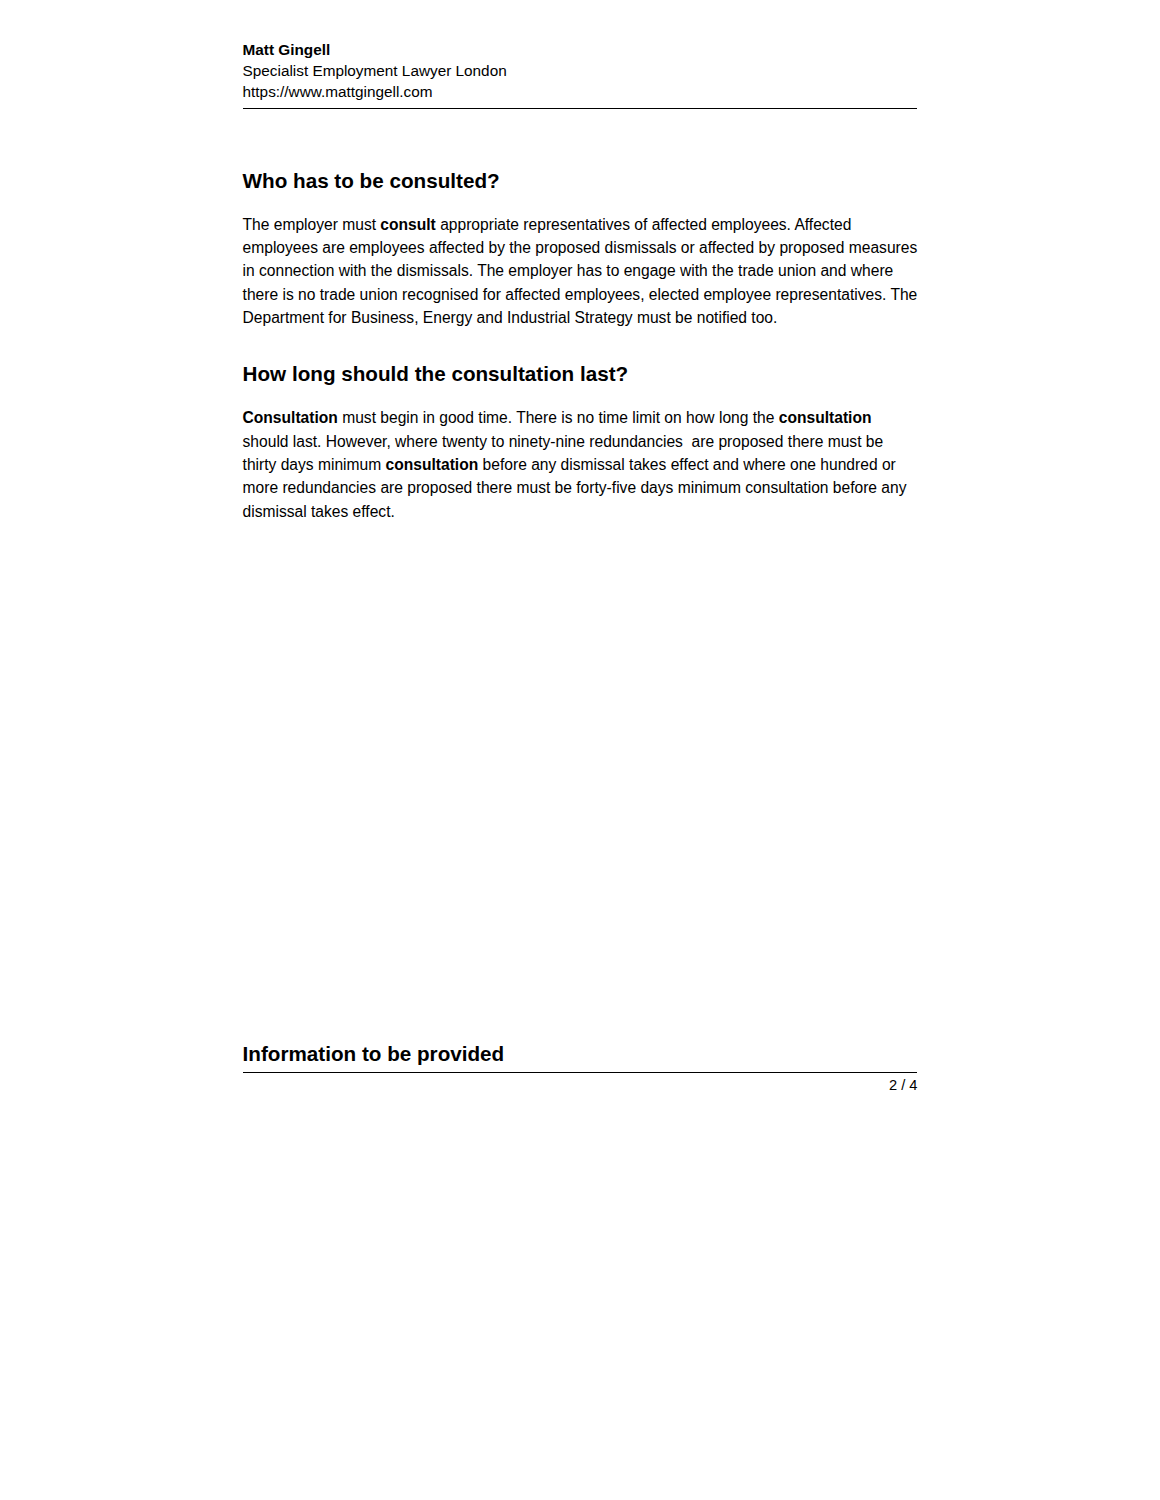Matt Gingell
Specialist Employment Lawyer London
https://www.mattgingell.com
Who has to be consulted?
The employer must consult appropriate representatives of affected employees. Affected employees are employees affected by the proposed dismissals or affected by proposed measures in connection with the dismissals. The employer has to engage with the trade union and where there is no trade union recognised for affected employees, elected employee representatives. The Department for Business, Energy and Industrial Strategy must be notified too.
How long should the consultation last?
Consultation must begin in good time. There is no time limit on how long the consultation should last. However, where twenty to ninety-nine redundancies are proposed there must be thirty days minimum consultation before any dismissal takes effect and where one hundred or more redundancies are proposed there must be forty-five days minimum consultation before any dismissal takes effect.
Information to be provided
2 / 4